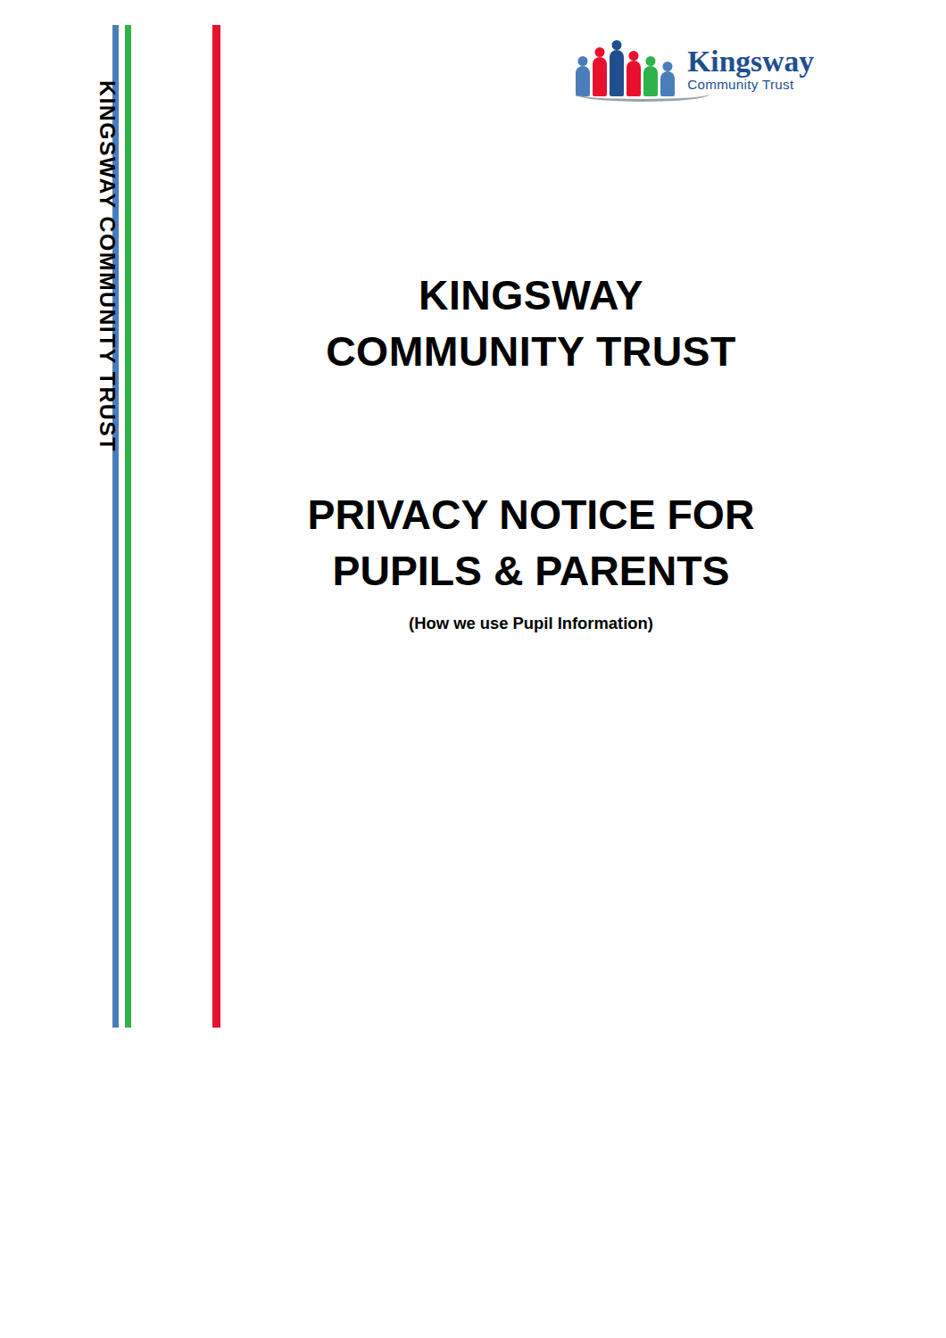Kingsway Community Trust
Kingsway Community Trust
KINGSWAY COMMUNITY TRUST
PRIVACY NOTICE FOR PUPILS & PARENTS
(How we use Pupil Information)